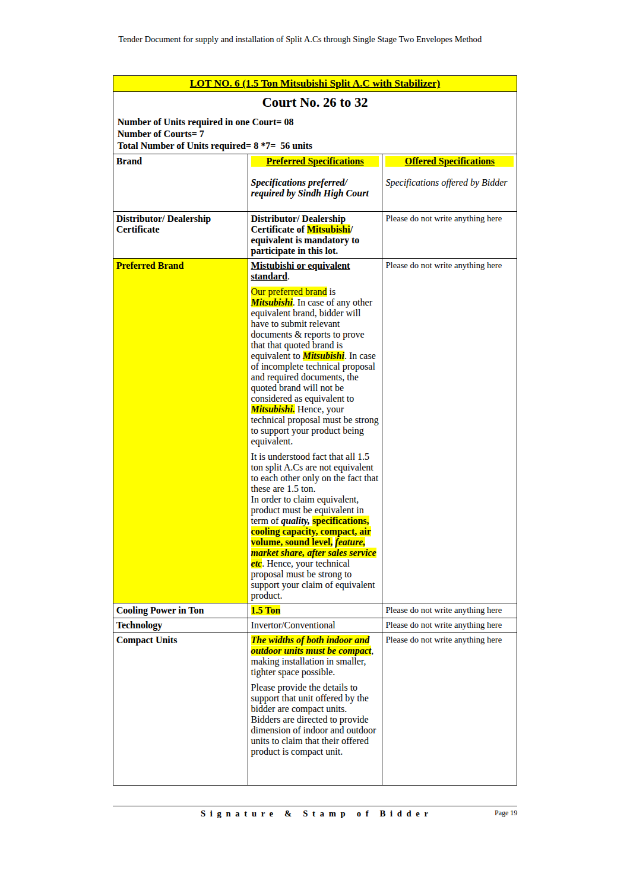Tender Document for supply and installation of Split A.Cs through Single Stage Two Envelopes Method
| LOT NO. 6 (1.5 Ton Mitsubishi Split A.C with Stabilizer) |
| Court No. 26 to 32 Number of Units required in one Court= 08 Number of Courts= 7 Total Number of Units required= 8 *7= 56 units |
| Brand | Preferred Specifications Specifications preferred/ required by Sindh High Court | Offered Specifications Specifications offered by Bidder |
| Distributor/ Dealership Certificate | Distributor/ Dealership Certificate of Mitsubishi / equivalent is mandatory to participate in this lot. | Please do not write anything here |
| Preferred Brand | Mistubishi or equivalent standard . Our preferred brand is Mitsubishi . In case of any other equivalent brand, bidder will have to submit relevant documents & reports to prove that that quoted brand is equivalent to Mitsubishi . In case of incomplete technical proposal and required documents, the quoted brand will not be considered as equivalent to Mitsubishi. Hence, your technical proposal must be strong to support your product being equivalent. It is understood fact that all 1.5 ton split A.Cs are not equivalent to each other only on the fact that these are 1.5 ton. In order to claim equivalent, product must be equivalent in term of quality, specifications, cooling capacity, compact, air volume, sound level, feature, market share, after sales service etc . Hence, your technical proposal must be strong to support your claim of equivalent product. | Please do not write anything here |
| Cooling Power in Ton | 1.5 Ton | Please do not write anything here |
| Technology | Invertor/Conventional | Please do not write anything here |
| Compact Units | The widths of both indoor and outdoor units must be compact , making installation in smaller, tighter space possible. Please provide the details to support that unit offered by the bidder are compact units. Bidders are directed to provide dimension of indoor and outdoor units to claim that their offered product is compact unit. | Please do not write anything here |
S i g n a t u r e & S t a m p o f B i d d e r
Page 19